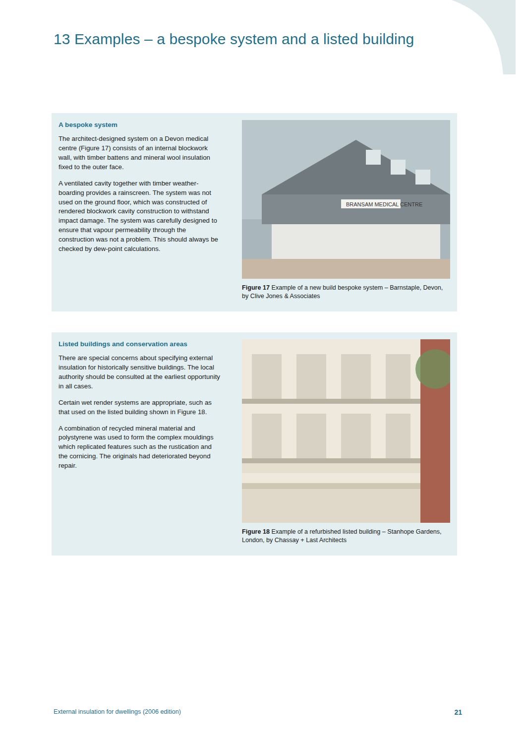13 Examples – a bespoke system and a listed building
A bespoke system
The architect-designed system on a Devon medical centre (Figure 17) consists of an internal blockwork wall, with timber battens and mineral wool insulation fixed to the outer face.
A ventilated cavity together with timber weather-boarding provides a rainscreen. The system was not used on the ground floor, which was constructed of rendered blockwork cavity construction to withstand impact damage. The system was carefully designed to ensure that vapour permeability through the construction was not a problem. This should always be checked by dew-point calculations.
Figure 17 Example of a new build bespoke system – Barnstaple, Devon, by Clive Jones & Associates
Listed buildings and conservation areas
There are special concerns about specifying external insulation for historically sensitive buildings. The local authority should be consulted at the earliest opportunity in all cases.
Certain wet render systems are appropriate, such as that used on the listed building shown in Figure 18.
A combination of recycled mineral material and polystyrene was used to form the complex mouldings which replicated features such as the rustication and the cornicing. The originals had deteriorated beyond repair.
Figure 18 Example of a refurbished listed building – Stanhope Gardens, London, by Chassay + Last Architects
External insulation for dwellings (2006 edition)
21